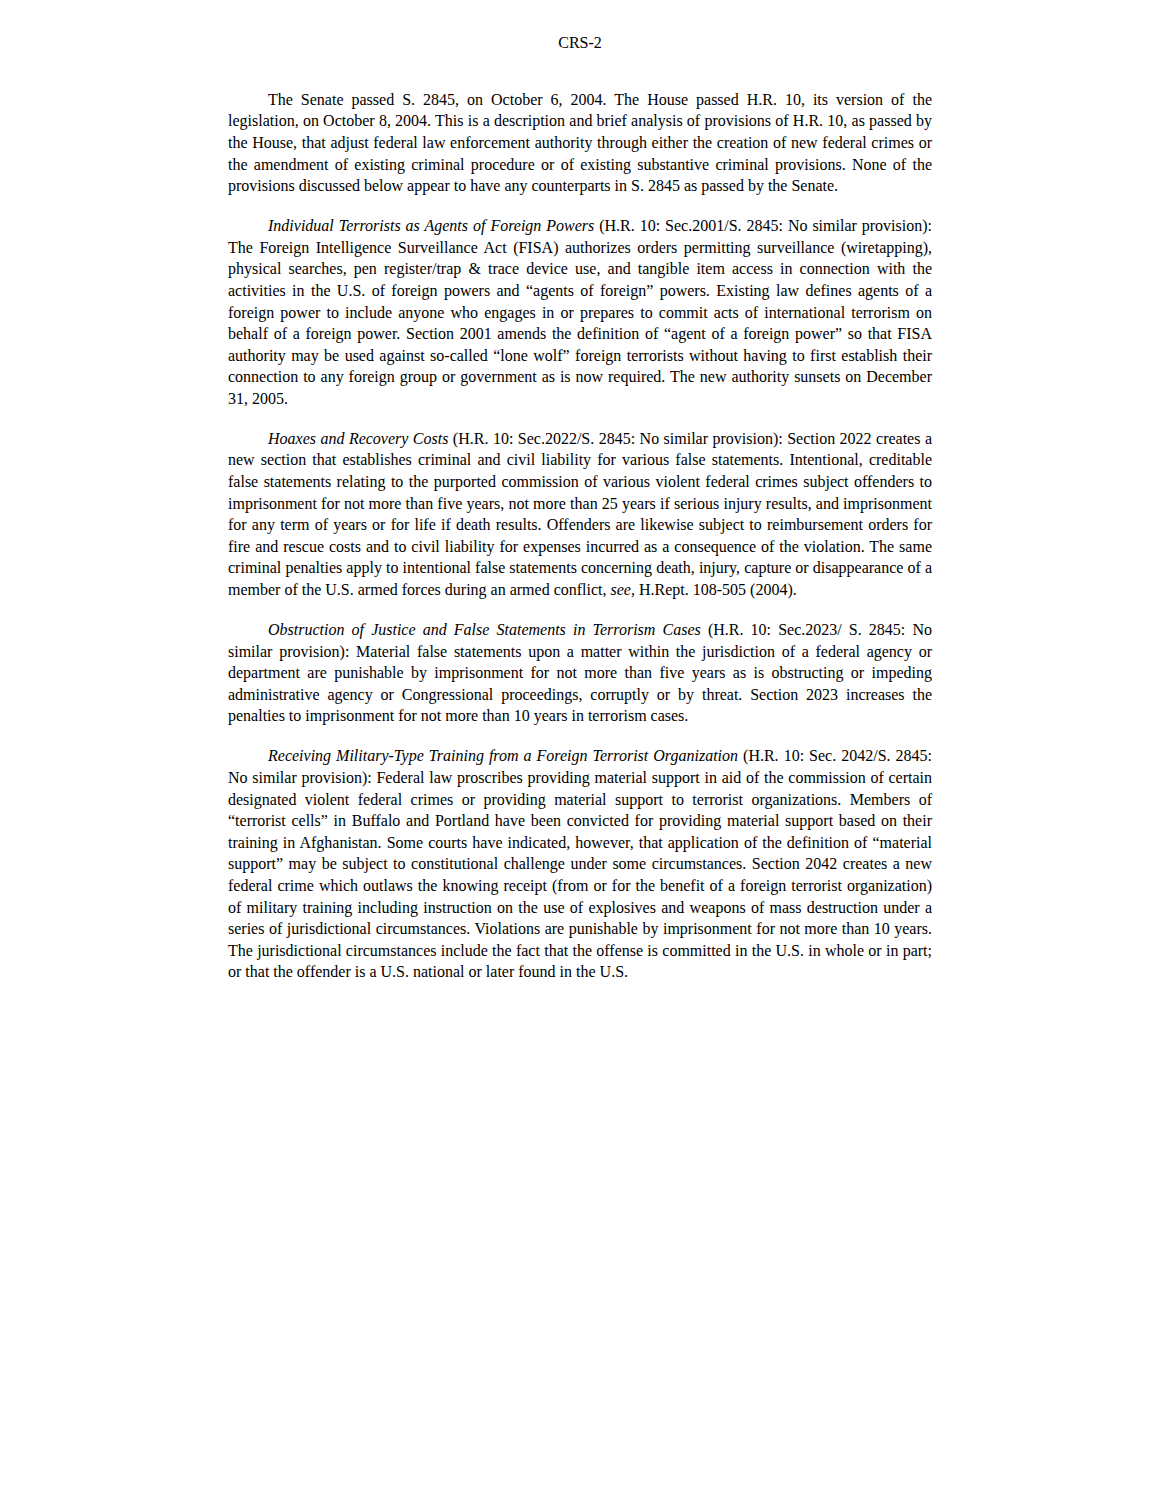CRS-2
The Senate passed S. 2845, on October 6, 2004. The House passed H.R. 10, its version of the legislation, on October 8, 2004. This is a description and brief analysis of provisions of H.R. 10, as passed by the House, that adjust federal law enforcement authority through either the creation of new federal crimes or the amendment of existing criminal procedure or of existing substantive criminal provisions. None of the provisions discussed below appear to have any counterparts in S. 2845 as passed by the Senate.
Individual Terrorists as Agents of Foreign Powers (H.R. 10: Sec.2001/S. 2845: No similar provision): The Foreign Intelligence Surveillance Act (FISA) authorizes orders permitting surveillance (wiretapping), physical searches, pen register/trap & trace device use, and tangible item access in connection with the activities in the U.S. of foreign powers and “agents of foreign” powers. Existing law defines agents of a foreign power to include anyone who engages in or prepares to commit acts of international terrorism on behalf of a foreign power. Section 2001 amends the definition of “agent of a foreign power” so that FISA authority may be used against so-called “lone wolf” foreign terrorists without having to first establish their connection to any foreign group or government as is now required. The new authority sunsets on December 31, 2005.
Hoaxes and Recovery Costs (H.R. 10: Sec.2022/S. 2845: No similar provision): Section 2022 creates a new section that establishes criminal and civil liability for various false statements. Intentional, creditable false statements relating to the purported commission of various violent federal crimes subject offenders to imprisonment for not more than five years, not more than 25 years if serious injury results, and imprisonment for any term of years or for life if death results. Offenders are likewise subject to reimbursement orders for fire and rescue costs and to civil liability for expenses incurred as a consequence of the violation. The same criminal penalties apply to intentional false statements concerning death, injury, capture or disappearance of a member of the U.S. armed forces during an armed conflict, see, H.Rept. 108-505 (2004).
Obstruction of Justice and False Statements in Terrorism Cases (H.R. 10: Sec.2023/ S. 2845: No similar provision): Material false statements upon a matter within the jurisdiction of a federal agency or department are punishable by imprisonment for not more than five years as is obstructing or impeding administrative agency or Congressional proceedings, corruptly or by threat. Section 2023 increases the penalties to imprisonment for not more than 10 years in terrorism cases.
Receiving Military-Type Training from a Foreign Terrorist Organization (H.R. 10: Sec. 2042/S. 2845: No similar provision): Federal law proscribes providing material support in aid of the commission of certain designated violent federal crimes or providing material support to terrorist organizations. Members of “terrorist cells” in Buffalo and Portland have been convicted for providing material support based on their training in Afghanistan. Some courts have indicated, however, that application of the definition of “material support” may be subject to constitutional challenge under some circumstances. Section 2042 creates a new federal crime which outlaws the knowing receipt (from or for the benefit of a foreign terrorist organization) of military training including instruction on the use of explosives and weapons of mass destruction under a series of jurisdictional circumstances. Violations are punishable by imprisonment for not more than 10 years. The jurisdictional circumstances include the fact that the offense is committed in the U.S. in whole or in part; or that the offender is a U.S. national or later found in the U.S.